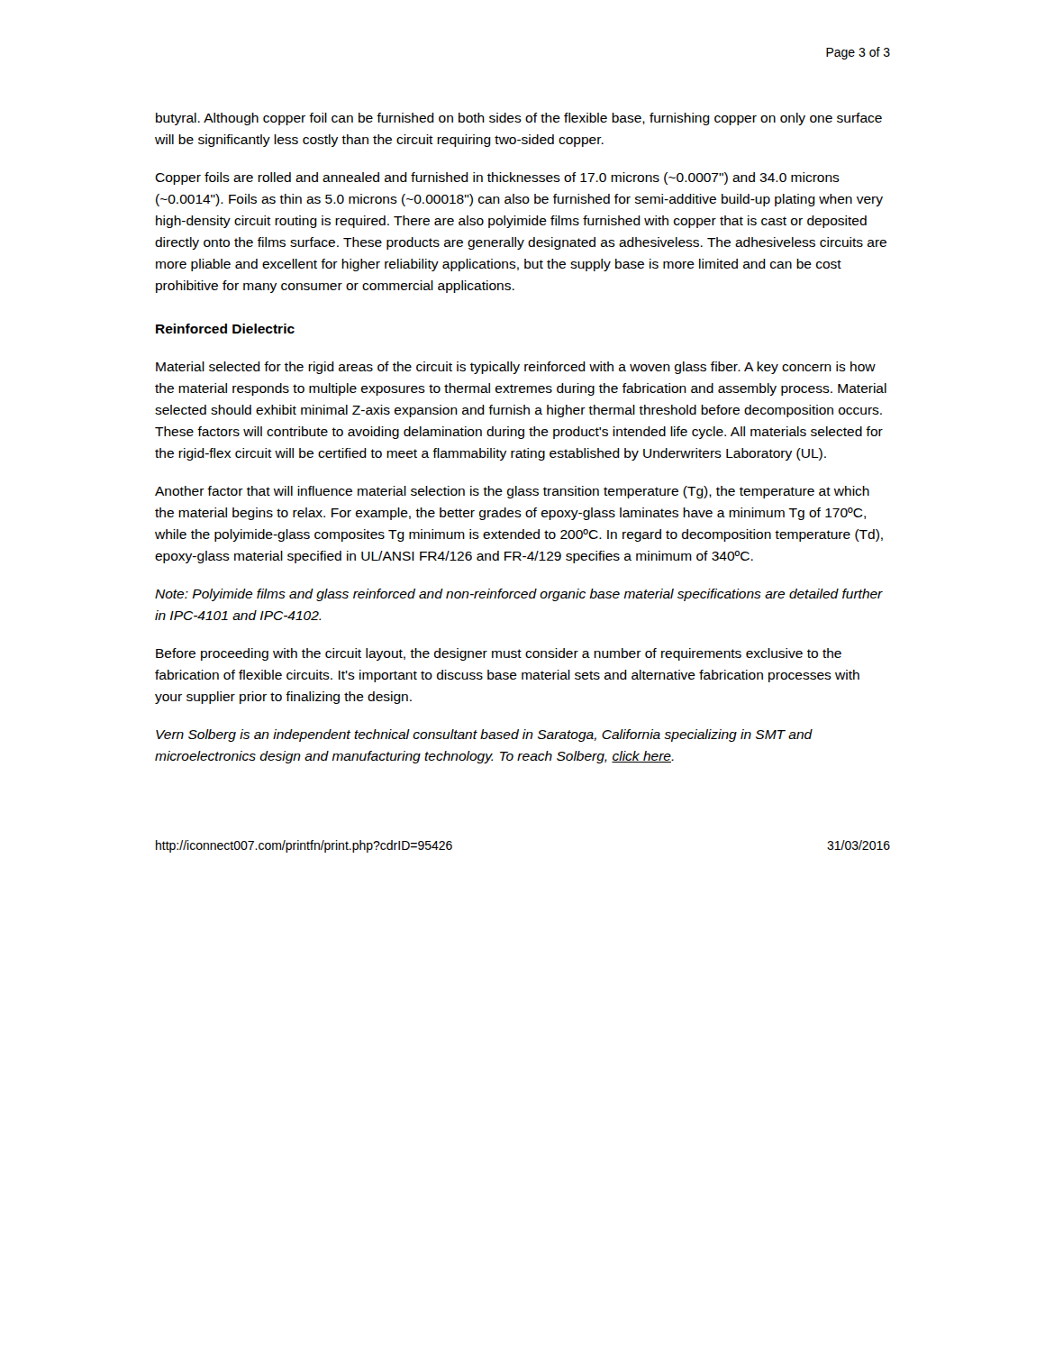Page 3 of 3
butyral. Although copper foil can be furnished on both sides of the flexible base, furnishing copper on only one surface will be significantly less costly than the circuit requiring two-sided copper.
Copper foils are rolled and annealed and furnished in thicknesses of 17.0 microns (~0.0007") and 34.0 microns (~0.0014"). Foils as thin as 5.0 microns (~0.00018") can also be furnished for semi-additive build-up plating when very high-density circuit routing is required. There are also polyimide films furnished with copper that is cast or deposited directly onto the films surface. These products are generally designated as adhesiveless. The adhesiveless circuits are more pliable and excellent for higher reliability applications, but the supply base is more limited and can be cost prohibitive for many consumer or commercial applications.
Reinforced Dielectric
Material selected for the rigid areas of the circuit is typically reinforced with a woven glass fiber. A key concern is how the material responds to multiple exposures to thermal extremes during the fabrication and assembly process. Material selected should exhibit minimal Z-axis expansion and furnish a higher thermal threshold before decomposition occurs. These factors will contribute to avoiding delamination during the product's intended life cycle. All materials selected for the rigid-flex circuit will be certified to meet a flammability rating established by Underwriters Laboratory (UL).
Another factor that will influence material selection is the glass transition temperature (Tg), the temperature at which the material begins to relax. For example, the better grades of epoxy-glass laminates have a minimum Tg of 170ºC, while the polyimide-glass composites Tg minimum is extended to 200ºC. In regard to decomposition temperature (Td), epoxy-glass material specified in UL/ANSI FR4/126 and FR-4/129 specifies a minimum of 340ºC.
Note: Polyimide films and glass reinforced and non-reinforced organic base material specifications are detailed further in IPC-4101 and IPC-4102.
Before proceeding with the circuit layout, the designer must consider a number of requirements exclusive to the fabrication of flexible circuits. It's important to discuss base material sets and alternative fabrication processes with your supplier prior to finalizing the design.
Vern Solberg is an independent technical consultant based in Saratoga, California specializing in SMT and microelectronics design and manufacturing technology. To reach Solberg, click here.
http://iconnect007.com/printfn/print.php?cdrID=95426 31/03/2016